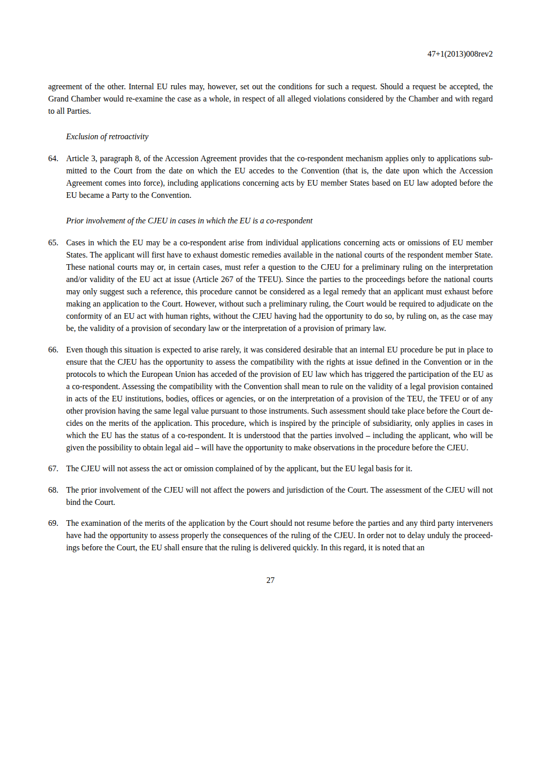47+1(2013)008rev2
agreement of the other. Internal EU rules may, however, set out the conditions for such a request. Should a request be accepted, the Grand Chamber would re-examine the case as a whole, in respect of all alleged violations considered by the Chamber and with regard to all Parties.
Exclusion of retroactivity
64. Article 3, paragraph 8, of the Accession Agreement provides that the co-respondent mechanism applies only to applications submitted to the Court from the date on which the EU accedes to the Convention (that is, the date upon which the Accession Agreement comes into force), including applications concerning acts by EU member States based on EU law adopted before the EU became a Party to the Convention.
Prior involvement of the CJEU in cases in which the EU is a co-respondent
65. Cases in which the EU may be a co-respondent arise from individual applications concerning acts or omissions of EU member States. The applicant will first have to exhaust domestic remedies available in the national courts of the respondent member State. These national courts may or, in certain cases, must refer a question to the CJEU for a preliminary ruling on the interpretation and/or validity of the EU act at issue (Article 267 of the TFEU). Since the parties to the proceedings before the national courts may only suggest such a reference, this procedure cannot be considered as a legal remedy that an applicant must exhaust before making an application to the Court. However, without such a preliminary ruling, the Court would be required to adjudicate on the conformity of an EU act with human rights, without the CJEU having had the opportunity to do so, by ruling on, as the case may be, the validity of a provision of secondary law or the interpretation of a provision of primary law.
66. Even though this situation is expected to arise rarely, it was considered desirable that an internal EU procedure be put in place to ensure that the CJEU has the opportunity to assess the compatibility with the rights at issue defined in the Convention or in the protocols to which the European Union has acceded of the provision of EU law which has triggered the participation of the EU as a co-respondent. Assessing the compatibility with the Convention shall mean to rule on the validity of a legal provision contained in acts of the EU institutions, bodies, offices or agencies, or on the interpretation of a provision of the TEU, the TFEU or of any other provision having the same legal value pursuant to those instruments. Such assessment should take place before the Court decides on the merits of the application. This procedure, which is inspired by the principle of subsidiarity, only applies in cases in which the EU has the status of a co-respondent. It is understood that the parties involved – including the applicant, who will be given the possibility to obtain legal aid – will have the opportunity to make observations in the procedure before the CJEU.
67. The CJEU will not assess the act or omission complained of by the applicant, but the EU legal basis for it.
68. The prior involvement of the CJEU will not affect the powers and jurisdiction of the Court. The assessment of the CJEU will not bind the Court.
69. The examination of the merits of the application by the Court should not resume before the parties and any third party interveners have had the opportunity to assess properly the consequences of the ruling of the CJEU. In order not to delay unduly the proceedings before the Court, the EU shall ensure that the ruling is delivered quickly. In this regard, it is noted that an
27